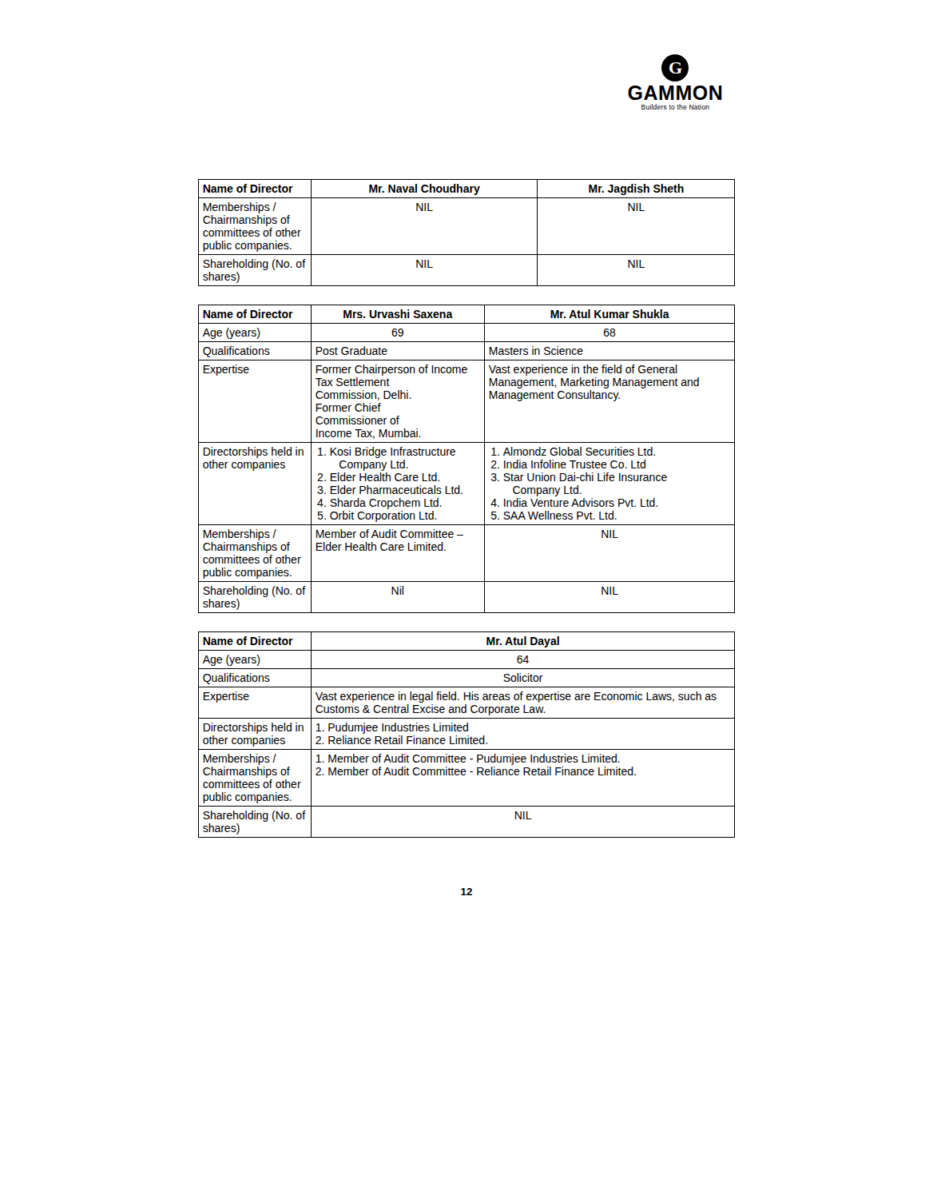G
GAMMON
Builders to the Nation
| Name of Director | Mr. Naval Choudhary | Mr. Jagdish Sheth |
| Memberships / Chairmanships of committees of other public companies. | NIL | NIL |
| Shareholding (No. of shares) | NIL | NIL |
| Name of Director | Mrs. Urvashi Saxena | Mr. Atul Kumar Shukla |
| Age (years) | 69 | 68 |
| Qualifications | Post Graduate | Masters in Science |
| Expertise | Former Chairperson of Income Tax Settlement Commission, Delhi. Former Chief Commissioner of Income Tax, Mumbai. | Vast experience in the field of General Management, Marketing Management and Management Consultancy. |
| Directorships held in other companies | Kosi Bridge Infrastructure Company Ltd. Elder Health Care Ltd. Elder Pharmaceuticals Ltd. Sharda Cropchem Ltd. Orbit Corporation Ltd. | Almondz Global Securities Ltd. India Infoline Trustee Co. Ltd Star Union Dai-chi Life Insurance Company Ltd. India Venture Advisors Pvt. Ltd. SAA Wellness Pvt. Ltd. |
| Memberships / Chairmanships of committees of other public companies. | Member of Audit Committee – Elder Health Care Limited. | NIL |
| Shareholding (No. of shares) | Nil | NIL |
| Name of Director | Mr. Atul Dayal |
| Age (years) | 64 |
| Qualifications | Solicitor |
| Expertise | Vast experience in legal field. His areas of expertise are Economic Laws, such as Customs & Central Excise and Corporate Law. |
| Directorships held in other companies | 1. Pudumjee Industries Limited 2. Reliance Retail Finance Limited. |
| Memberships / Chairmanships of committees of other public companies. | 1. Member of Audit Committee - Pudumjee Industries Limited. 2. Member of Audit Committee - Reliance Retail Finance Limited. |
| Shareholding (No. of shares) | NIL |
12